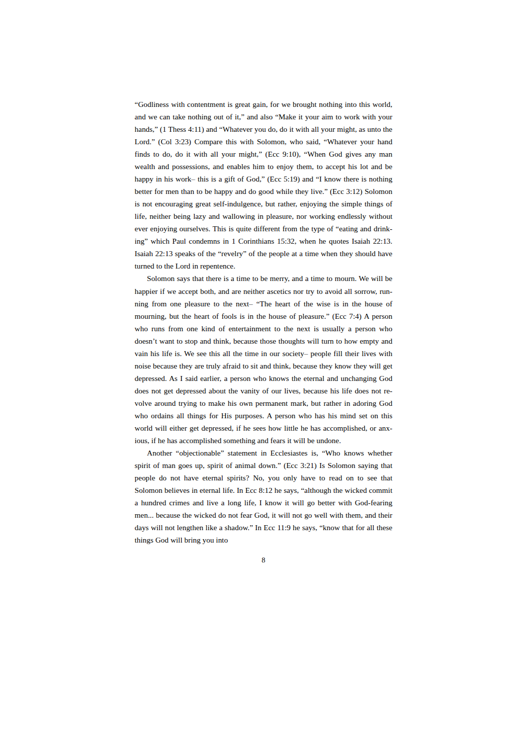“Godliness with contentment is great gain, for we brought nothing into this world, and we can take nothing out of it,” and also “Make it your aim to work with your hands,” (1 Thess 4:11) and “Whatever you do, do it with all your might, as unto the Lord.” (Col 3:23) Compare this with Solomon, who said, “Whatever your hand finds to do, do it with all your might,” (Ecc 9:10), “When God gives any man wealth and possessions, and enables him to enjoy them, to accept his lot and be happy in his work– this is a gift of God,” (Ecc 5:19) and “I know there is nothing better for men than to be happy and do good while they live.” (Ecc 3:12) Solomon is not encouraging great self-indulgence, but rather, enjoying the simple things of life, neither being lazy and wallowing in pleasure, nor working endlessly without ever enjoying ourselves. This is quite different from the type of “eating and drinking” which Paul condemns in 1 Corinthians 15:32, when he quotes Isaiah 22:13. Isaiah 22:13 speaks of the “revelry” of the people at a time when they should have turned to the Lord in repentence.
Solomon says that there is a time to be merry, and a time to mourn. We will be happier if we accept both, and are neither ascetics nor try to avoid all sorrow, running from one pleasure to the next– “The heart of the wise is in the house of mourning, but the heart of fools is in the house of pleasure.” (Ecc 7:4) A person who runs from one kind of entertainment to the next is usually a person who doesn’t want to stop and think, because those thoughts will turn to how empty and vain his life is. We see this all the time in our society– people fill their lives with noise because they are truly afraid to sit and think, because they know they will get depressed. As I said earlier, a person who knows the eternal and unchanging God does not get depressed about the vanity of our lives, because his life does not revolve around trying to make his own permanent mark, but rather in adoring God who ordains all things for His purposes. A person who has his mind set on this world will either get depressed, if he sees how little he has accomplished, or anxious, if he has accomplished something and fears it will be undone.
Another “objectionable” statement in Ecclesiastes is, “Who knows whether spirit of man goes up, spirit of animal down.” (Ecc 3:21) Is Solomon saying that people do not have eternal spirits? No, you only have to read on to see that Solomon believes in eternal life. In Ecc 8:12 he says, “although the wicked commit a hundred crimes and live a long life, I know it will go better with God-fearing men... because the wicked do not fear God, it will not go well with them, and their days will not lengthen like a shadow.” In Ecc 11:9 he says, “know that for all these things God will bring you into
8